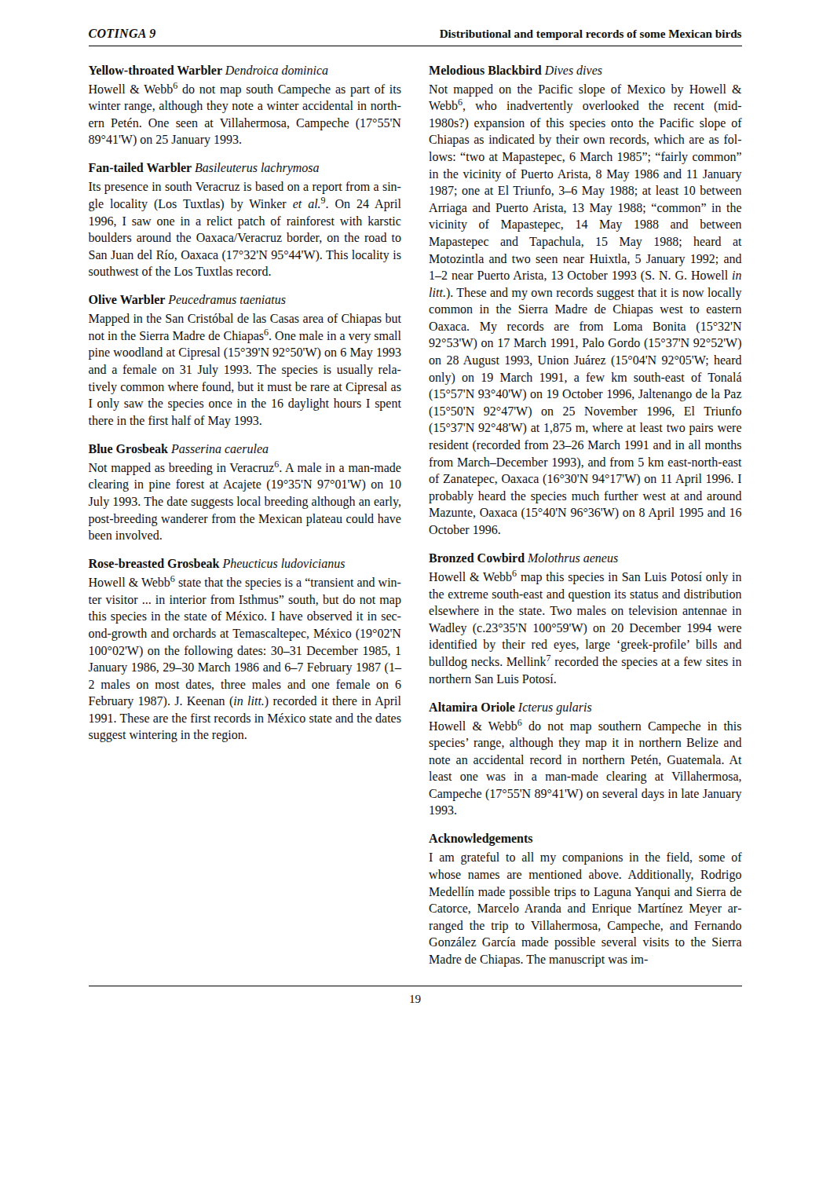COTINGA 9 Distributional and temporal records of some Mexican birds
Yellow-throated Warbler Dendroica dominica
Howell & Webb6 do not map south Campeche as part of its winter range, although they note a winter accidental in northern Petén. One seen at Villahermosa, Campeche (17°55'N 89°41'W) on 25 January 1993.
Fan-tailed Warbler Basileuterus lachrymosa
Its presence in south Veracruz is based on a report from a single locality (Los Tuxtlas) by Winker et al.9. On 24 April 1996, I saw one in a relict patch of rainforest with karstic boulders around the Oaxaca/Veracruz border, on the road to San Juan del Río, Oaxaca (17°32'N 95°44'W). This locality is southwest of the Los Tuxtlas record.
Olive Warbler Peucedramus taeniatus
Mapped in the San Cristóbal de las Casas area of Chiapas but not in the Sierra Madre de Chiapas6. One male in a very small pine woodland at Cipresal (15°39'N 92°50'W) on 6 May 1993 and a female on 31 July 1993. The species is usually relatively common where found, but it must be rare at Cipresal as I only saw the species once in the 16 daylight hours I spent there in the first half of May 1993.
Blue Grosbeak Passerina caerulea
Not mapped as breeding in Veracruz6. A male in a man-made clearing in pine forest at Acajete (19°35'N 97°01'W) on 10 July 1993. The date suggests local breeding although an early, post-breeding wanderer from the Mexican plateau could have been involved.
Rose-breasted Grosbeak Pheucticus ludovicianus
Howell & Webb6 state that the species is a “transient and winter visitor ... in interior from Isthmus” south, but do not map this species in the state of México. I have observed it in second-growth and orchards at Temascaltepec, México (19°02'N 100°02'W) on the following dates: 30–31 December 1985, 1 January 1986, 29–30 March 1986 and 6–7 February 1987 (1–2 males on most dates, three males and one female on 6 February 1987). J. Keenan (in litt.) recorded it there in April 1991. These are the first records in México state and the dates suggest wintering in the region.
Melodious Blackbird Dives dives
Not mapped on the Pacific slope of Mexico by Howell & Webb6, who inadvertently overlooked the recent (mid-1980s?) expansion of this species onto the Pacific slope of Chiapas as indicated by their own records, which are as follows: “two at Mapastepec, 6 March 1985”; “fairly common” in the vicinity of Puerto Arista, 8 May 1986 and 11 January 1987; one at El Triunfo, 3–6 May 1988; at least 10 between Arriaga and Puerto Arista, 13 May 1988; “common” in the vicinity of Mapastepec, 14 May 1988 and between Mapastepec and Tapachula, 15 May 1988; heard at Motozintla and two seen near Huixtla, 5 January 1992; and 1–2 near Puerto Arista, 13 October 1993 (S. N. G. Howell in litt.). These and my own records suggest that it is now locally common in the Sierra Madre de Chiapas west to eastern Oaxaca. My records are from Loma Bonita (15°32'N 92°53'W) on 17 March 1991, Palo Gordo (15°37'N 92°52'W) on 28 August 1993, Union Juárez (15°04'N 92°05'W; heard only) on 19 March 1991, a few km south-east of Tonalá (15°57'N 93°40'W) on 19 October 1996, Jaltenango de la Paz (15°50'N 92°47'W) on 25 November 1996, El Triunfo (15°37'N 92°48'W) at 1,875 m, where at least two pairs were resident (recorded from 23–26 March 1991 and in all months from March–December 1993), and from 5 km east-north-east of Zanatepec, Oaxaca (16°30'N 94°17'W) on 11 April 1996. I probably heard the species much further west at and around Mazunte, Oaxaca (15°40'N 96°36'W) on 8 April 1995 and 16 October 1996.
Bronzed Cowbird Molothrus aeneus
Howell & Webb6 map this species in San Luis Potosí only in the extreme south-east and question its status and distribution elsewhere in the state. Two males on television antennae in Wadley (c.23°35'N 100°59'W) on 20 December 1994 were identified by their red eyes, large ‘greek-profile’ bills and bulldog necks. Mellink7 recorded the species at a few sites in northern San Luis Potosí.
Altamira Oriole Icterus gularis
Howell & Webb6 do not map southern Campeche in this species’ range, although they map it in northern Belize and note an accidental record in northern Petén, Guatemala. At least one was in a man-made clearing at Villahermosa, Campeche (17°55'N 89°41'W) on several days in late January 1993.
Acknowledgements
I am grateful to all my companions in the field, some of whose names are mentioned above. Additionally, Rodrigo Medellín made possible trips to Laguna Yanqui and Sierra de Catorce, Marcelo Aranda and Enrique Martínez Meyer arranged the trip to Villahermosa, Campeche, and Fernando González García made possible several visits to the Sierra Madre de Chiapas. The manuscript was im-
19